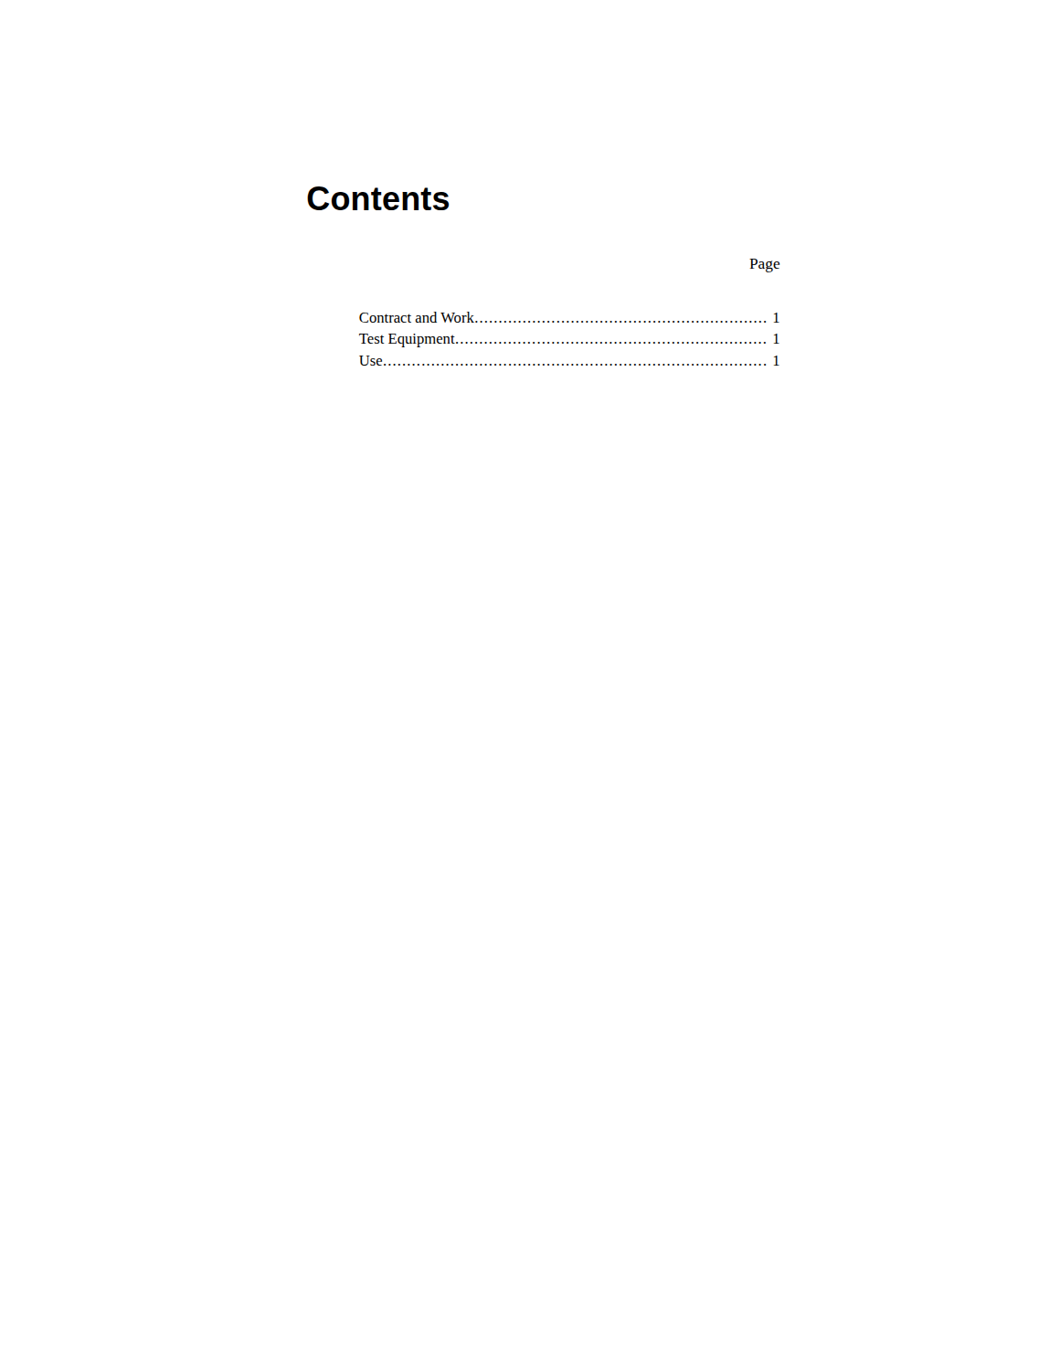Contents
Page
Contract and Work ....................................................................................... 1
Test Equipment .......................................................................................... 1
Use ......................................................................................................... 1